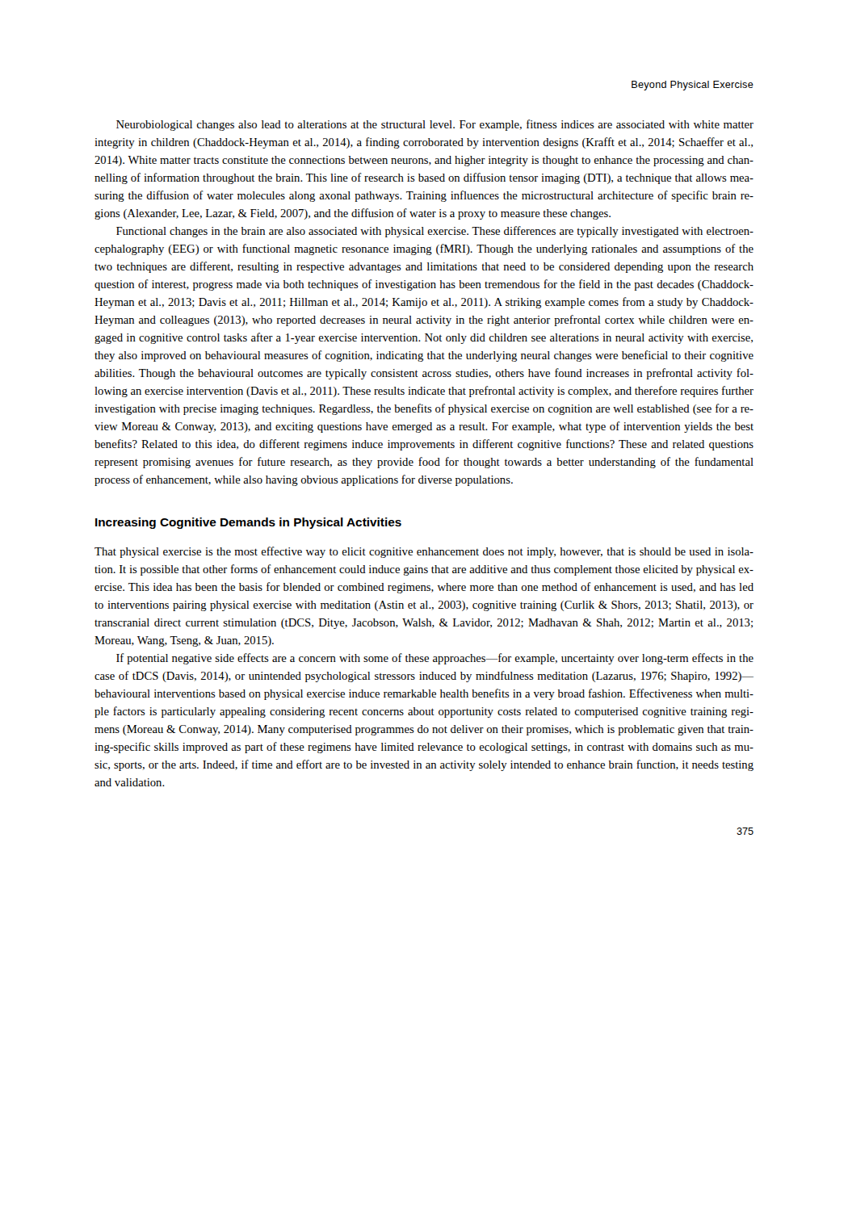Beyond Physical Exercise
Neurobiological changes also lead to alterations at the structural level. For example, fitness indices are associated with white matter integrity in children (Chaddock-Heyman et al., 2014), a finding corroborated by intervention designs (Krafft et al., 2014; Schaeffer et al., 2014). White matter tracts constitute the connections between neurons, and higher integrity is thought to enhance the processing and channelling of information throughout the brain. This line of research is based on diffusion tensor imaging (DTI), a technique that allows measuring the diffusion of water molecules along axonal pathways. Training influences the microstructural architecture of specific brain regions (Alexander, Lee, Lazar, & Field, 2007), and the diffusion of water is a proxy to measure these changes.
Functional changes in the brain are also associated with physical exercise. These differences are typically investigated with electroencephalography (EEG) or with functional magnetic resonance imaging (fMRI). Though the underlying rationales and assumptions of the two techniques are different, resulting in respective advantages and limitations that need to be considered depending upon the research question of interest, progress made via both techniques of investigation has been tremendous for the field in the past decades (Chaddock-Heyman et al., 2013; Davis et al., 2011; Hillman et al., 2014; Kamijo et al., 2011). A striking example comes from a study by Chaddock-Heyman and colleagues (2013), who reported decreases in neural activity in the right anterior prefrontal cortex while children were engaged in cognitive control tasks after a 1-year exercise intervention. Not only did children see alterations in neural activity with exercise, they also improved on behavioural measures of cognition, indicating that the underlying neural changes were beneficial to their cognitive abilities. Though the behavioural outcomes are typically consistent across studies, others have found increases in prefrontal activity following an exercise intervention (Davis et al., 2011). These results indicate that prefrontal activity is complex, and therefore requires further investigation with precise imaging techniques. Regardless, the benefits of physical exercise on cognition are well established (see for a review Moreau & Conway, 2013), and exciting questions have emerged as a result. For example, what type of intervention yields the best benefits? Related to this idea, do different regimens induce improvements in different cognitive functions? These and related questions represent promising avenues for future research, as they provide food for thought towards a better understanding of the fundamental process of enhancement, while also having obvious applications for diverse populations.
Increasing Cognitive Demands in Physical Activities
That physical exercise is the most effective way to elicit cognitive enhancement does not imply, however, that is should be used in isolation. It is possible that other forms of enhancement could induce gains that are additive and thus complement those elicited by physical exercise. This idea has been the basis for blended or combined regimens, where more than one method of enhancement is used, and has led to interventions pairing physical exercise with meditation (Astin et al., 2003), cognitive training (Curlik & Shors, 2013; Shatil, 2013), or transcranial direct current stimulation (tDCS, Ditye, Jacobson, Walsh, & Lavidor, 2012; Madhavan & Shah, 2012; Martin et al., 2013; Moreau, Wang, Tseng, & Juan, 2015).
If potential negative side effects are a concern with some of these approaches—for example, uncertainty over long-term effects in the case of tDCS (Davis, 2014), or unintended psychological stressors induced by mindfulness meditation (Lazarus, 1976; Shapiro, 1992)—behavioural interventions based on physical exercise induce remarkable health benefits in a very broad fashion. Effectiveness when multiple factors is particularly appealing considering recent concerns about opportunity costs related to computerised cognitive training regimens (Moreau & Conway, 2014). Many computerised programmes do not deliver on their promises, which is problematic given that training-specific skills improved as part of these regimens have limited relevance to ecological settings, in contrast with domains such as music, sports, or the arts. Indeed, if time and effort are to be invested in an activity solely intended to enhance brain function, it needs testing and validation.
375